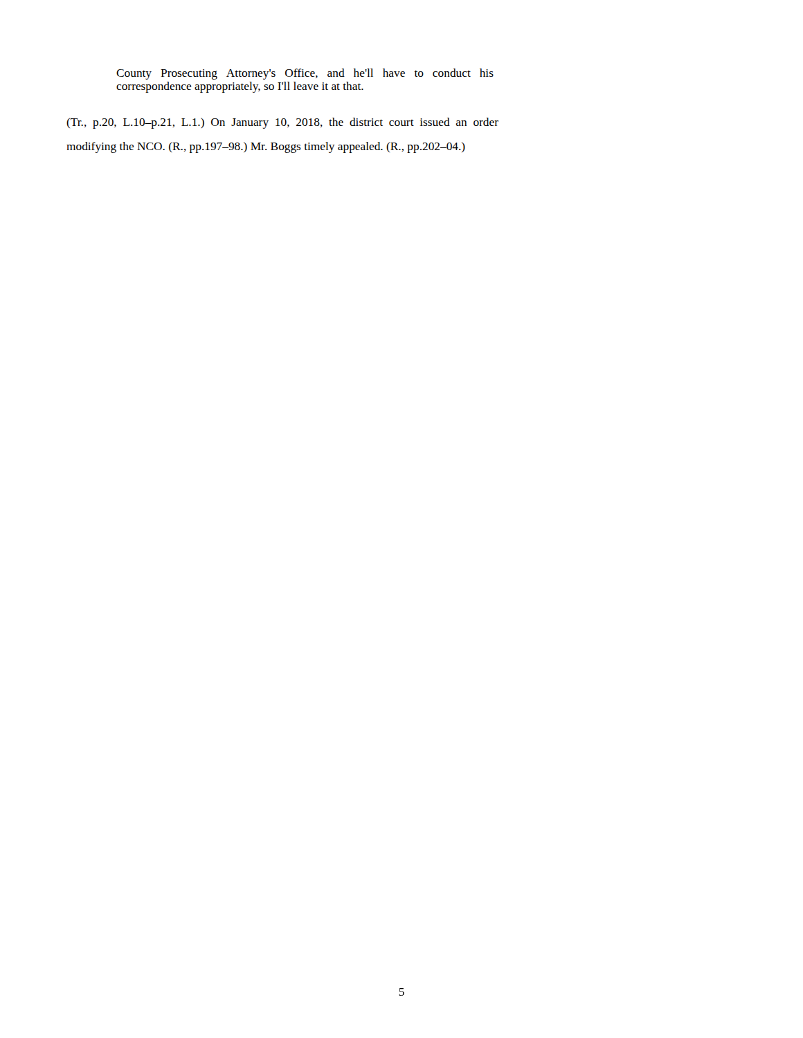County Prosecuting Attorney's Office, and he'll have to conduct his correspondence appropriately, so I'll leave it at that.
(Tr., p.20, L.10–p.21, L.1.) On January 10, 2018, the district court issued an order modifying the NCO. (R., pp.197–98.) Mr. Boggs timely appealed. (R., pp.202–04.)
5